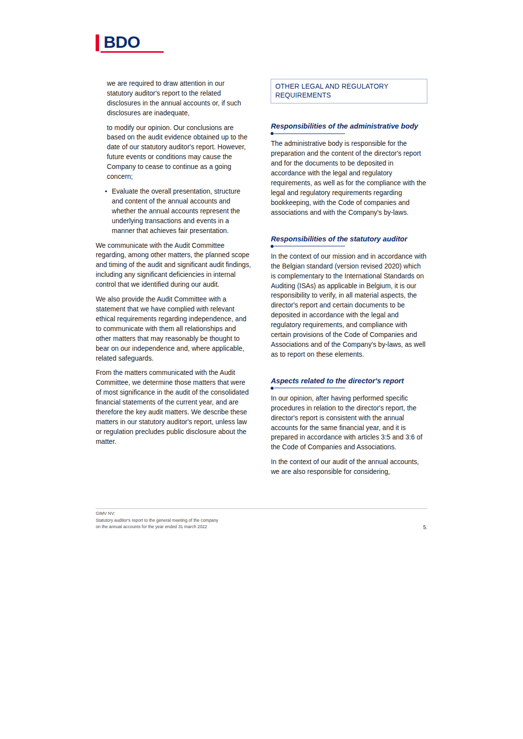BDO
we are required to draw attention in our statutory auditor's report to the related disclosures in the annual accounts or, if such disclosures are inadequate,
to modify our opinion. Our conclusions are based on the audit evidence obtained up to the date of our statutory auditor's report. However, future events or conditions may cause the Company to cease to continue as a going concern;
Evaluate the overall presentation, structure and content of the annual accounts and whether the annual accounts represent the underlying transactions and events in a manner that achieves fair presentation.
We communicate with the Audit Committee regarding, among other matters, the planned scope and timing of the audit and significant audit findings, including any significant deficiencies in internal control that we identified during our audit.
We also provide the Audit Committee with a statement that we have complied with relevant ethical requirements regarding independence, and to communicate with them all relationships and other matters that may reasonably be thought to bear on our independence and, where applicable, related safeguards.
From the matters communicated with the Audit Committee, we determine those matters that were of most significance in the audit of the consolidated financial statements of the current year, and are therefore the key audit matters. We describe these matters in our statutory auditor's report, unless law or regulation precludes public disclosure about the matter.
OTHER LEGAL AND REGULATORY REQUIREMENTS
Responsibilities of the administrative body
The administrative body is responsible for the preparation and the content of the director's report and for the documents to be deposited in accordance with the legal and regulatory requirements, as well as for the compliance with the legal and regulatory requirements regarding bookkeeping, with the Code of companies and associations and with the Company's by-laws.
Responsibilities of the statutory auditor
In the context of our mission and in accordance with the Belgian standard (version revised 2020) which is complementary to the International Standards on Auditing (ISAs) as applicable in Belgium, it is our responsibility to verify, in all material aspects, the director's report and certain documents to be deposited in accordance with the legal and regulatory requirements, and compliance with certain provisions of the Code of Companies and Associations and of the Company's by-laws, as well as to report on these elements.
Aspects related to the director's report
In our opinion, after having performed specific procedures in relation to the director's report, the director's report is consistent with the annual accounts for the same financial year, and it is prepared in accordance with articles 3:5 and 3:6 of the Code of Companies and Associations.
In the context of our audit of the annual accounts, we are also responsible for considering,
GIMV NV:
Statutory auditor's report to the general meeting of the company
on the annual accounts for the year ended 31 march 2022
5.